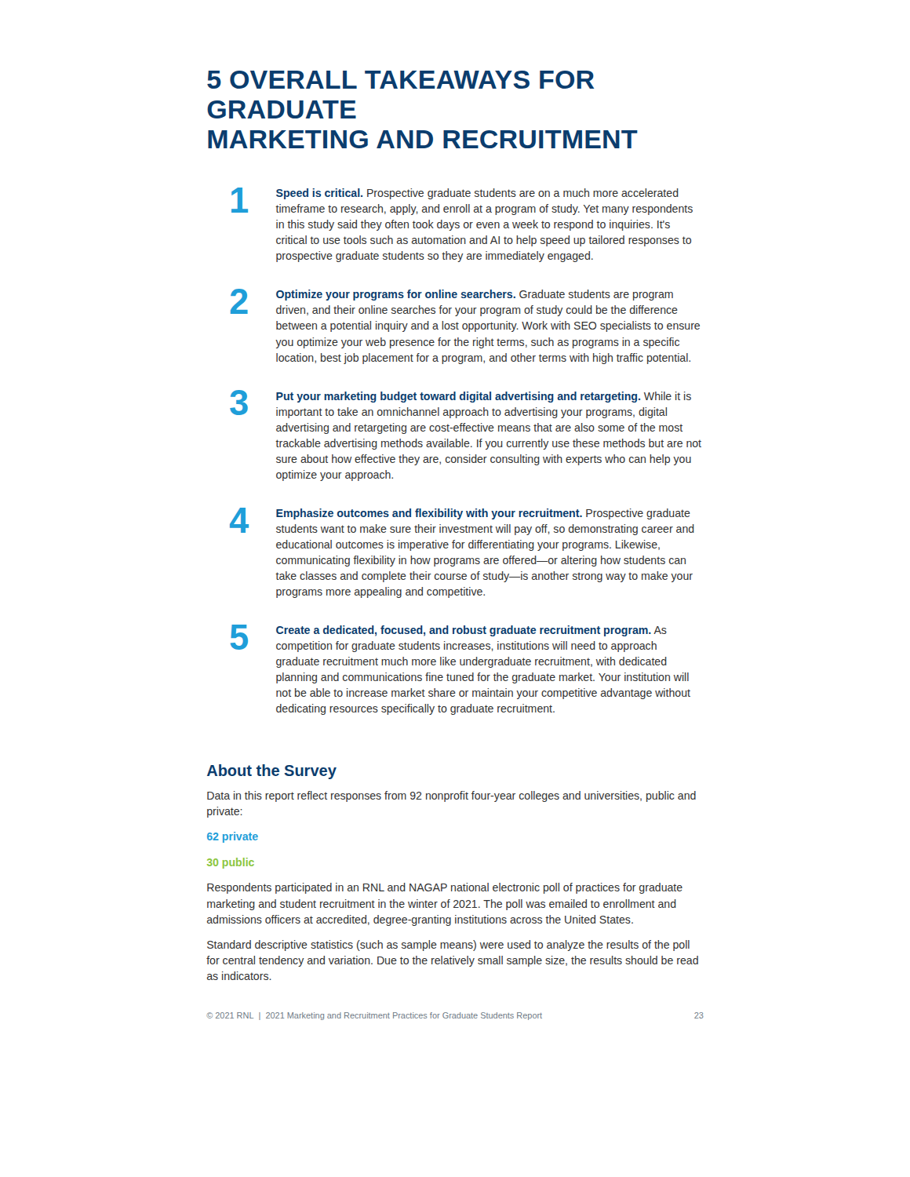5 Overall Takeaways for Graduate
Marketing and Recruitment
1
Speed is critical. Prospective graduate students are on a much more accelerated timeframe to research, apply, and enroll at a program of study. Yet many respondents in this study said they often took days or even a week to respond to inquiries. It's critical to use tools such as automation and AI to help speed up tailored responses to prospective graduate students so they are immediately engaged.
2
Optimize your programs for online searchers. Graduate students are program driven, and their online searches for your program of study could be the difference between a potential inquiry and a lost opportunity. Work with SEO specialists to ensure you optimize your web presence for the right terms, such as programs in a specific location, best job placement for a program, and other terms with high traffic potential.
3
Put your marketing budget toward digital advertising and retargeting. While it is important to take an omnichannel approach to advertising your programs, digital advertising and retargeting are cost-effective means that are also some of the most trackable advertising methods available. If you currently use these methods but are not sure about how effective they are, consider consulting with experts who can help you optimize your approach.
4
Emphasize outcomes and flexibility with your recruitment. Prospective graduate students want to make sure their investment will pay off, so demonstrating career and educational outcomes is imperative for differentiating your programs. Likewise, communicating flexibility in how programs are offered—or altering how students can take classes and complete their course of study—is another strong way to make your programs more appealing and competitive.
5
Create a dedicated, focused, and robust graduate recruitment program. As competition for graduate students increases, institutions will need to approach graduate recruitment much more like undergraduate recruitment, with dedicated planning and communications fine tuned for the graduate market. Your institution will not be able to increase market share or maintain your competitive advantage without dedicating resources specifically to graduate recruitment.
About the Survey
Data in this report reflect responses from 92 nonprofit four-year colleges and universities, public and private:
62 private
30 public
Respondents participated in an RNL and NAGAP national electronic poll of practices for graduate marketing and student recruitment in the winter of 2021. The poll was emailed to enrollment and admissions officers at accredited, degree-granting institutions across the United States.
Standard descriptive statistics (such as sample means) were used to analyze the results of the poll for central tendency and variation. Due to the relatively small sample size, the results should be read as indicators.
© 2021 RNL | 2021 Marketing and Recruitment Practices for Graduate Students Report
23